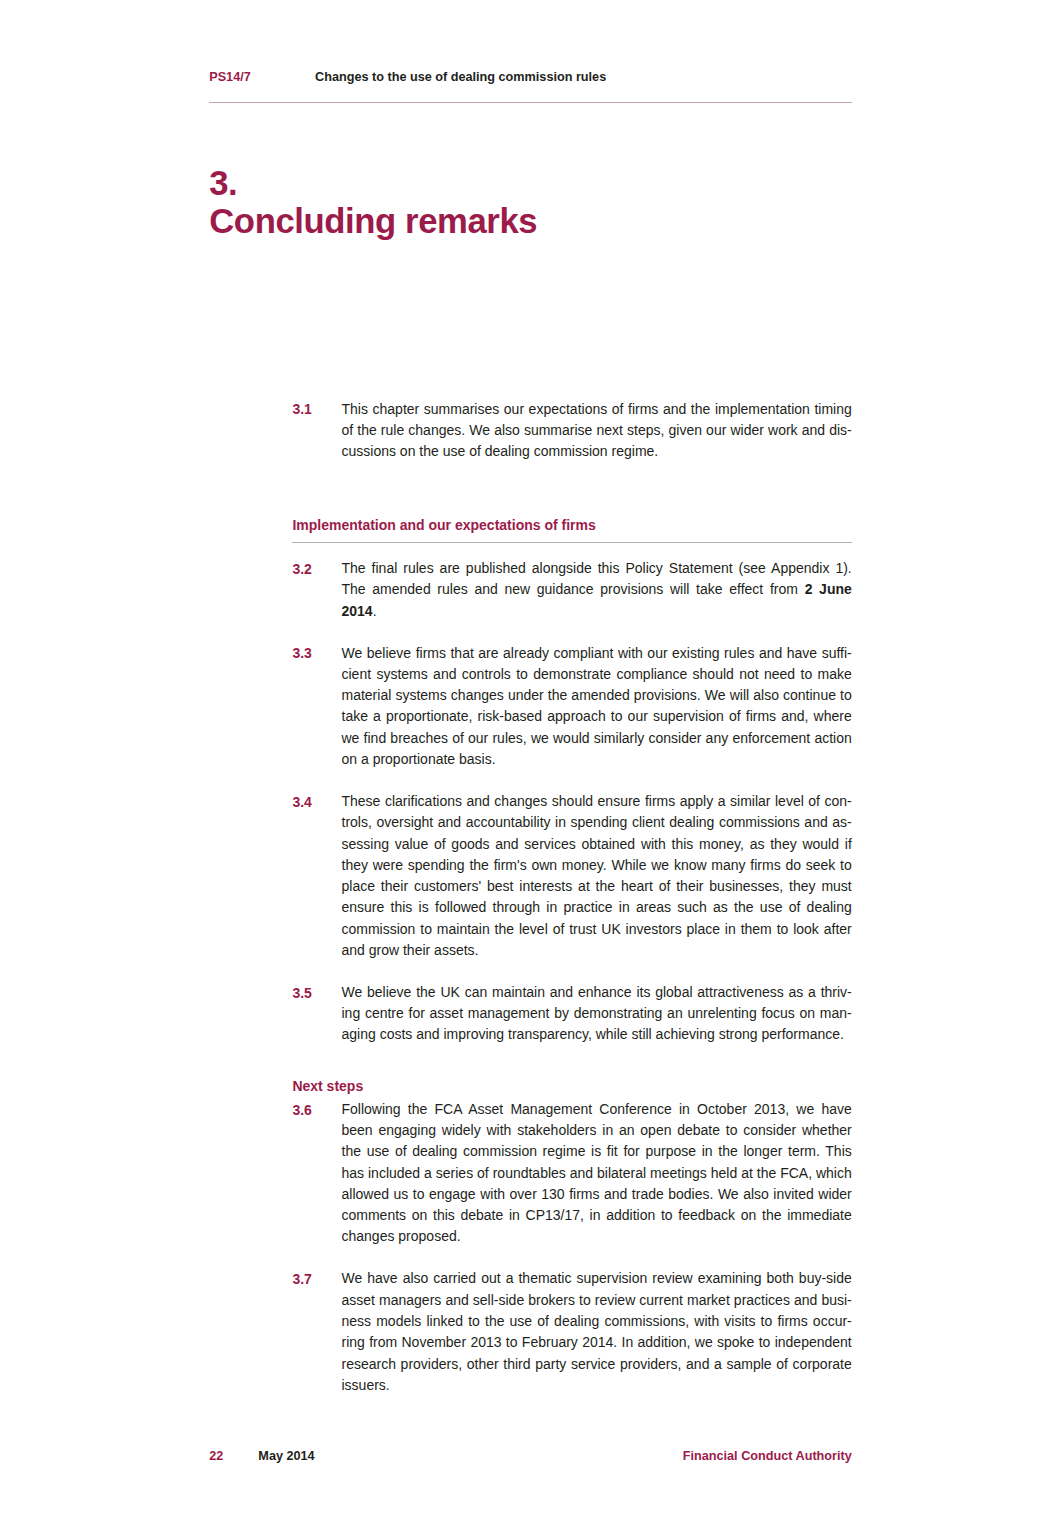PS14/7 Changes to the use of dealing commission rules
3.
Concluding remarks
3.1
This chapter summarises our expectations of firms and the implementation timing of the rule changes. We also summarise next steps, given our wider work and discussions on the use of dealing commission regime.
Implementation and our expectations of firms
3.2
The final rules are published alongside this Policy Statement (see Appendix 1). The amended rules and new guidance provisions will take effect from 2 June 2014.
3.3
We believe firms that are already compliant with our existing rules and have sufficient systems and controls to demonstrate compliance should not need to make material systems changes under the amended provisions. We will also continue to take a proportionate, risk-based approach to our supervision of firms and, where we find breaches of our rules, we would similarly consider any enforcement action on a proportionate basis.
3.4
These clarifications and changes should ensure firms apply a similar level of controls, oversight and accountability in spending client dealing commissions and assessing value of goods and services obtained with this money, as they would if they were spending the firm's own money. While we know many firms do seek to place their customers' best interests at the heart of their businesses, they must ensure this is followed through in practice in areas such as the use of dealing commission to maintain the level of trust UK investors place in them to look after and grow their assets.
3.5
We believe the UK can maintain and enhance its global attractiveness as a thriving centre for asset management by demonstrating an unrelenting focus on managing costs and improving transparency, while still achieving strong performance.
Next steps
3.6
Following the FCA Asset Management Conference in October 2013, we have been engaging widely with stakeholders in an open debate to consider whether the use of dealing commission regime is fit for purpose in the longer term. This has included a series of roundtables and bilateral meetings held at the FCA, which allowed us to engage with over 130 firms and trade bodies. We also invited wider comments on this debate in CP13/17, in addition to feedback on the immediate changes proposed.
3.7
We have also carried out a thematic supervision review examining both buy-side asset managers and sell-side brokers to review current market practices and business models linked to the use of dealing commissions, with visits to firms occurring from November 2013 to February 2014. In addition, we spoke to independent research providers, other third party service providers, and a sample of corporate issuers.
22 May 2014 Financial Conduct Authority